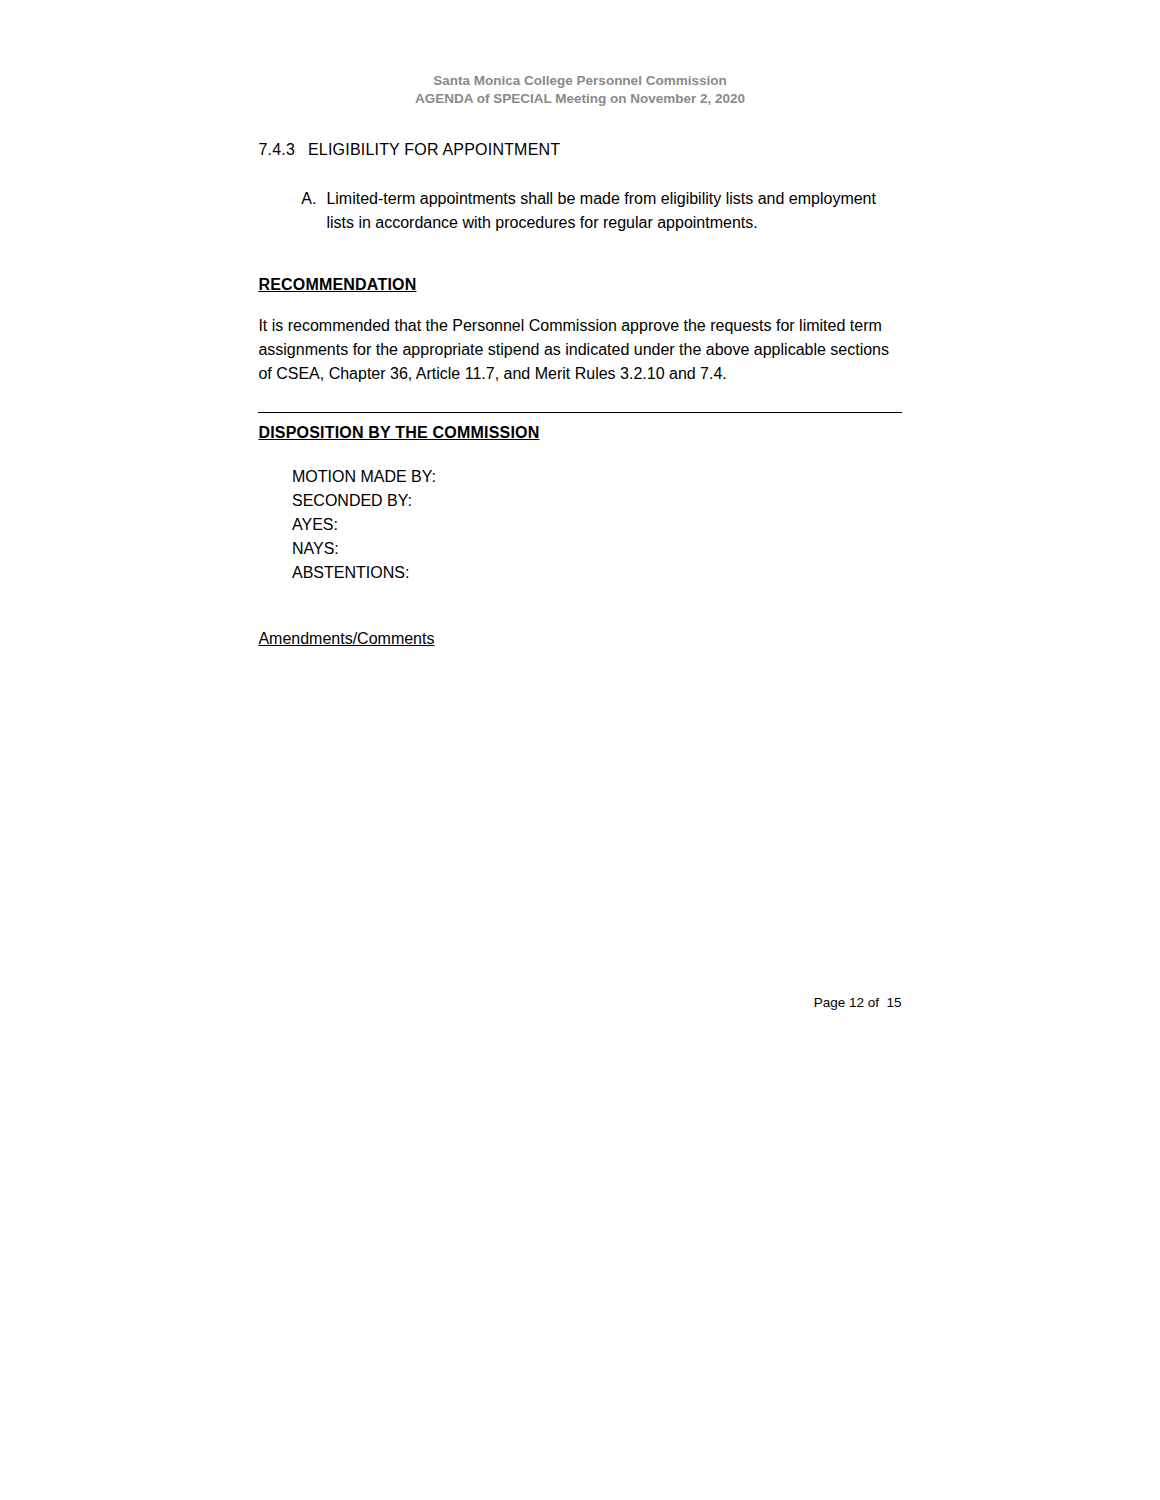Santa Monica College Personnel Commission
AGENDA of SPECIAL Meeting on November 2, 2020
7.4.3 ELIGIBILITY FOR APPOINTMENT
Limited-term appointments shall be made from eligibility lists and employment lists in accordance with procedures for regular appointments.
RECOMMENDATION
It is recommended that the Personnel Commission approve the requests for limited term assignments for the appropriate stipend as indicated under the above applicable sections of CSEA, Chapter 36, Article 11.7, and Merit Rules 3.2.10 and 7.4.
DISPOSITION BY THE COMMISSION
MOTION MADE BY:
SECONDED BY:
AYES:
NAYS:
ABSTENTIONS:
Amendments/Comments
Page 12 of 15